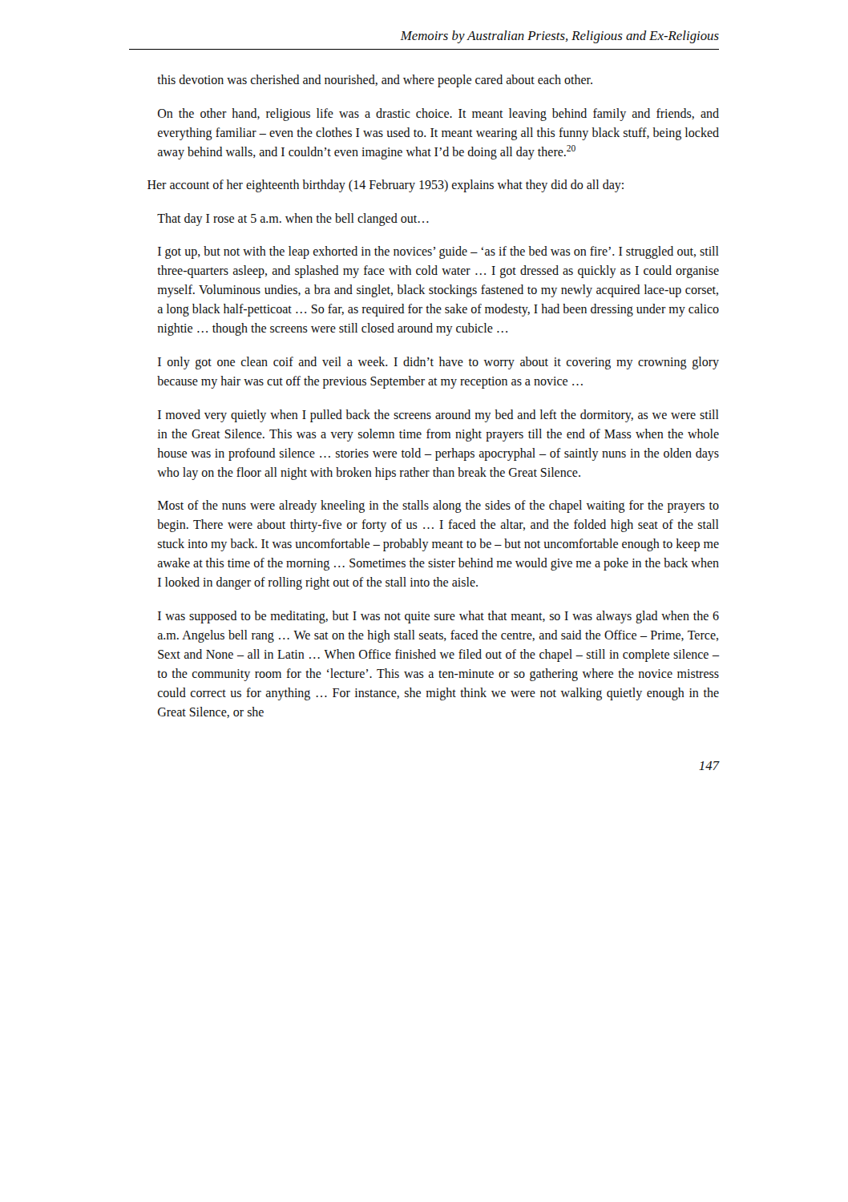Memoirs by Australian Priests, Religious and Ex-Religious
this devotion was cherished and nourished, and where people cared about each other.
On the other hand, religious life was a drastic choice. It meant leaving behind family and friends, and everything familiar – even the clothes I was used to. It meant wearing all this funny black stuff, being locked away behind walls, and I couldn’t even imagine what I’d be doing all day there.20
Her account of her eighteenth birthday (14 February 1953) explains what they did do all day:
That day I rose at 5 a.m. when the bell clanged out…
I got up, but not with the leap exhorted in the novices’ guide – ‘as if the bed was on fire’. I struggled out, still three-quarters asleep, and splashed my face with cold water … I got dressed as quickly as I could organise myself. Voluminous undies, a bra and singlet, black stockings fastened to my newly acquired lace-up corset, a long black half-petticoat … So far, as required for the sake of modesty, I had been dressing under my calico nightie … though the screens were still closed around my cubicle …
I only got one clean coif and veil a week. I didn’t have to worry about it covering my crowning glory because my hair was cut off the previous September at my reception as a novice …
I moved very quietly when I pulled back the screens around my bed and left the dormitory, as we were still in the Great Silence. This was a very solemn time from night prayers till the end of Mass when the whole house was in profound silence … stories were told – perhaps apocryphal – of saintly nuns in the olden days who lay on the floor all night with broken hips rather than break the Great Silence.
Most of the nuns were already kneeling in the stalls along the sides of the chapel waiting for the prayers to begin. There were about thirty-five or forty of us … I faced the altar, and the folded high seat of the stall stuck into my back. It was uncomfortable – probably meant to be – but not uncomfortable enough to keep me awake at this time of the morning … Sometimes the sister behind me would give me a poke in the back when I looked in danger of rolling right out of the stall into the aisle.
I was supposed to be meditating, but I was not quite sure what that meant, so I was always glad when the 6 a.m. Angelus bell rang … We sat on the high stall seats, faced the centre, and said the Office – Prime, Terce, Sext and None – all in Latin … When Office finished we filed out of the chapel – still in complete silence – to the community room for the ‘lecture’. This was a ten-minute or so gathering where the novice mistress could correct us for anything … For instance, she might think we were not walking quietly enough in the Great Silence, or she
147